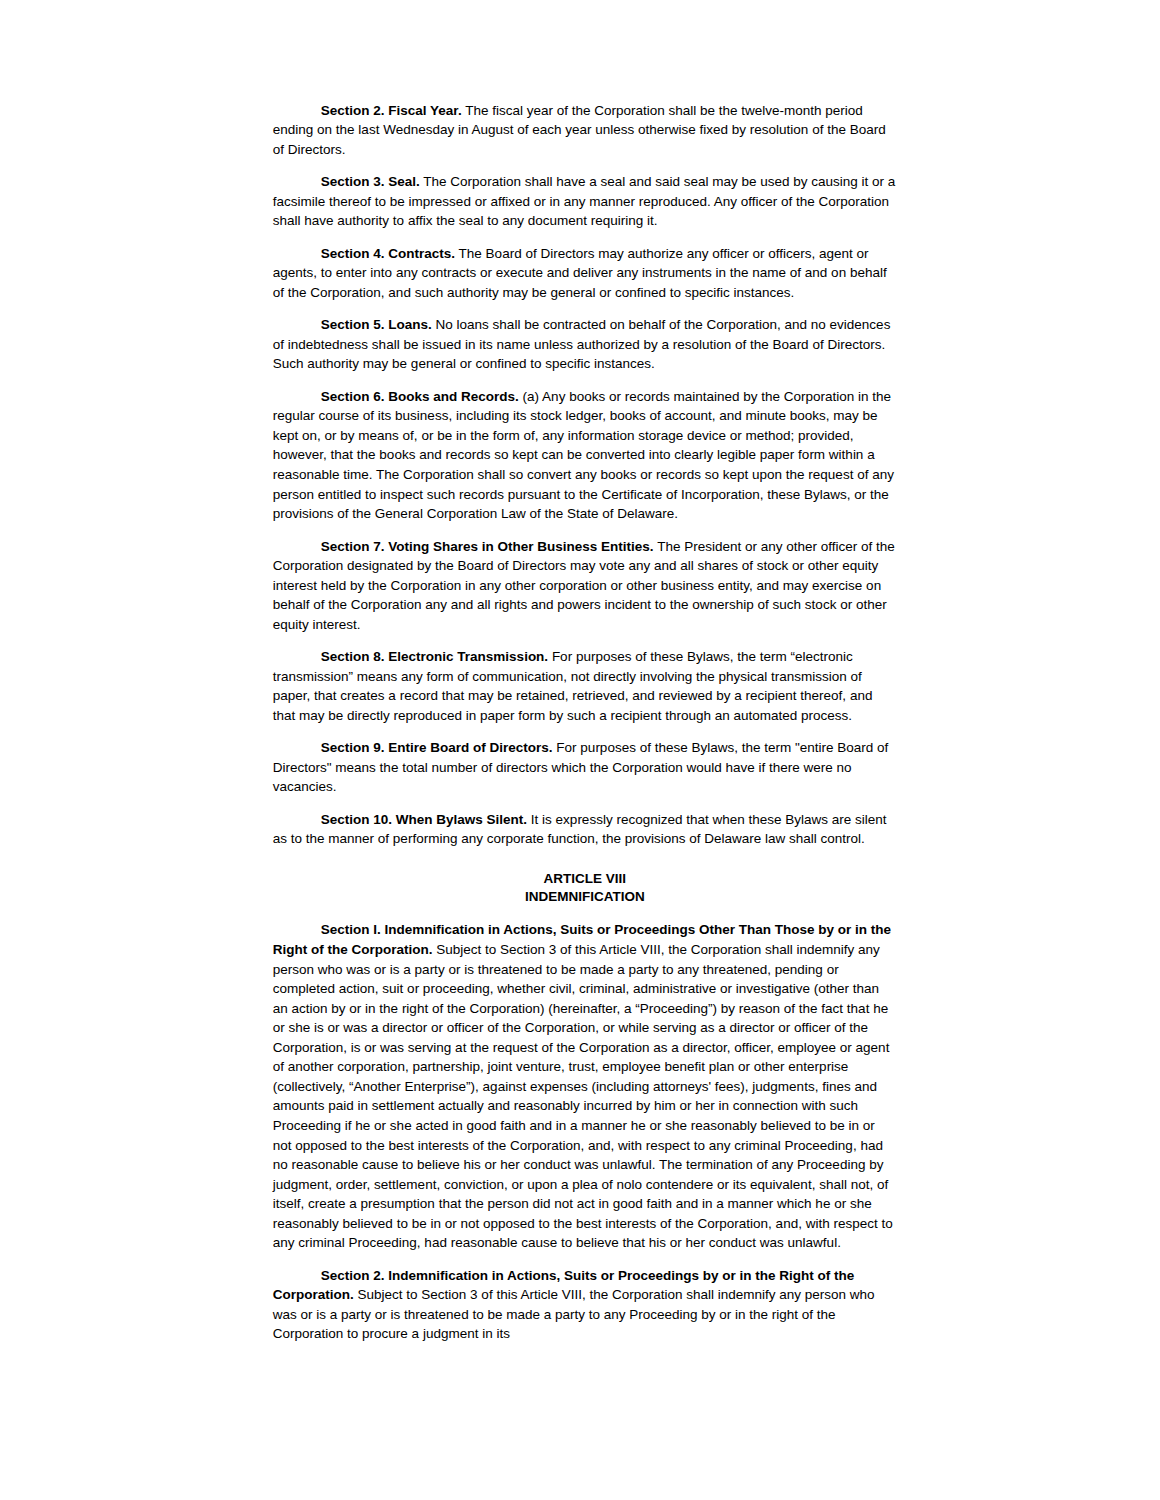Section 2. Fiscal Year. The fiscal year of the Corporation shall be the twelve-month period ending on the last Wednesday in August of each year unless otherwise fixed by resolution of the Board of Directors.
Section 3. Seal. The Corporation shall have a seal and said seal may be used by causing it or a facsimile thereof to be impressed or affixed or in any manner reproduced. Any officer of the Corporation shall have authority to affix the seal to any document requiring it.
Section 4. Contracts. The Board of Directors may authorize any officer or officers, agent or agents, to enter into any contracts or execute and deliver any instruments in the name of and on behalf of the Corporation, and such authority may be general or confined to specific instances.
Section 5. Loans. No loans shall be contracted on behalf of the Corporation, and no evidences of indebtedness shall be issued in its name unless authorized by a resolution of the Board of Directors. Such authority may be general or confined to specific instances.
Section 6. Books and Records. (a) Any books or records maintained by the Corporation in the regular course of its business, including its stock ledger, books of account, and minute books, may be kept on, or by means of, or be in the form of, any information storage device or method; provided, however, that the books and records so kept can be converted into clearly legible paper form within a reasonable time. The Corporation shall so convert any books or records so kept upon the request of any person entitled to inspect such records pursuant to the Certificate of Incorporation, these Bylaws, or the provisions of the General Corporation Law of the State of Delaware.
Section 7. Voting Shares in Other Business Entities. The President or any other officer of the Corporation designated by the Board of Directors may vote any and all shares of stock or other equity interest held by the Corporation in any other corporation or other business entity, and may exercise on behalf of the Corporation any and all rights and powers incident to the ownership of such stock or other equity interest.
Section 8. Electronic Transmission. For purposes of these Bylaws, the term “electronic transmission” means any form of communication, not directly involving the physical transmission of paper, that creates a record that may be retained, retrieved, and reviewed by a recipient thereof, and that may be directly reproduced in paper form by such a recipient through an automated process.
Section 9. Entire Board of Directors. For purposes of these Bylaws, the term "entire Board of Directors" means the total number of directors which the Corporation would have if there were no vacancies.
Section 10. When Bylaws Silent. It is expressly recognized that when these Bylaws are silent as to the manner of performing any corporate function, the provisions of Delaware law shall control.
Article VIII
Indemnification
Section I. Indemnification in Actions, Suits or Proceedings Other Than Those by or in the Right of the Corporation. Subject to Section 3 of this Article VIII, the Corporation shall indemnify any person who was or is a party or is threatened to be made a party to any threatened, pending or completed action, suit or proceeding, whether civil, criminal, administrative or investigative (other than an action by or in the right of the Corporation) (hereinafter, a “Proceeding”) by reason of the fact that he or she is or was a director or officer of the Corporation, or while serving as a director or officer of the Corporation, is or was serving at the request of the Corporation as a director, officer, employee or agent of another corporation, partnership, joint venture, trust, employee benefit plan or other enterprise (collectively, “Another Enterprise”), against expenses (including attorneys' fees), judgments, fines and amounts paid in settlement actually and reasonably incurred by him or her in connection with such Proceeding if he or she acted in good faith and in a manner he or she reasonably believed to be in or not opposed to the best interests of the Corporation, and, with respect to any criminal Proceeding, had no reasonable cause to believe his or her conduct was unlawful. The termination of any Proceeding by judgment, order, settlement, conviction, or upon a plea of nolo contendere or its equivalent, shall not, of itself, create a presumption that the person did not act in good faith and in a manner which he or she reasonably believed to be in or not opposed to the best interests of the Corporation, and, with respect to any criminal Proceeding, had reasonable cause to believe that his or her conduct was unlawful.
Section 2. Indemnification in Actions, Suits or Proceedings by or in the Right of the Corporation. Subject to Section 3 of this Article VIII, the Corporation shall indemnify any person who was or is a party or is threatened to be made a party to any Proceeding by or in the right of the Corporation to procure a judgment in its